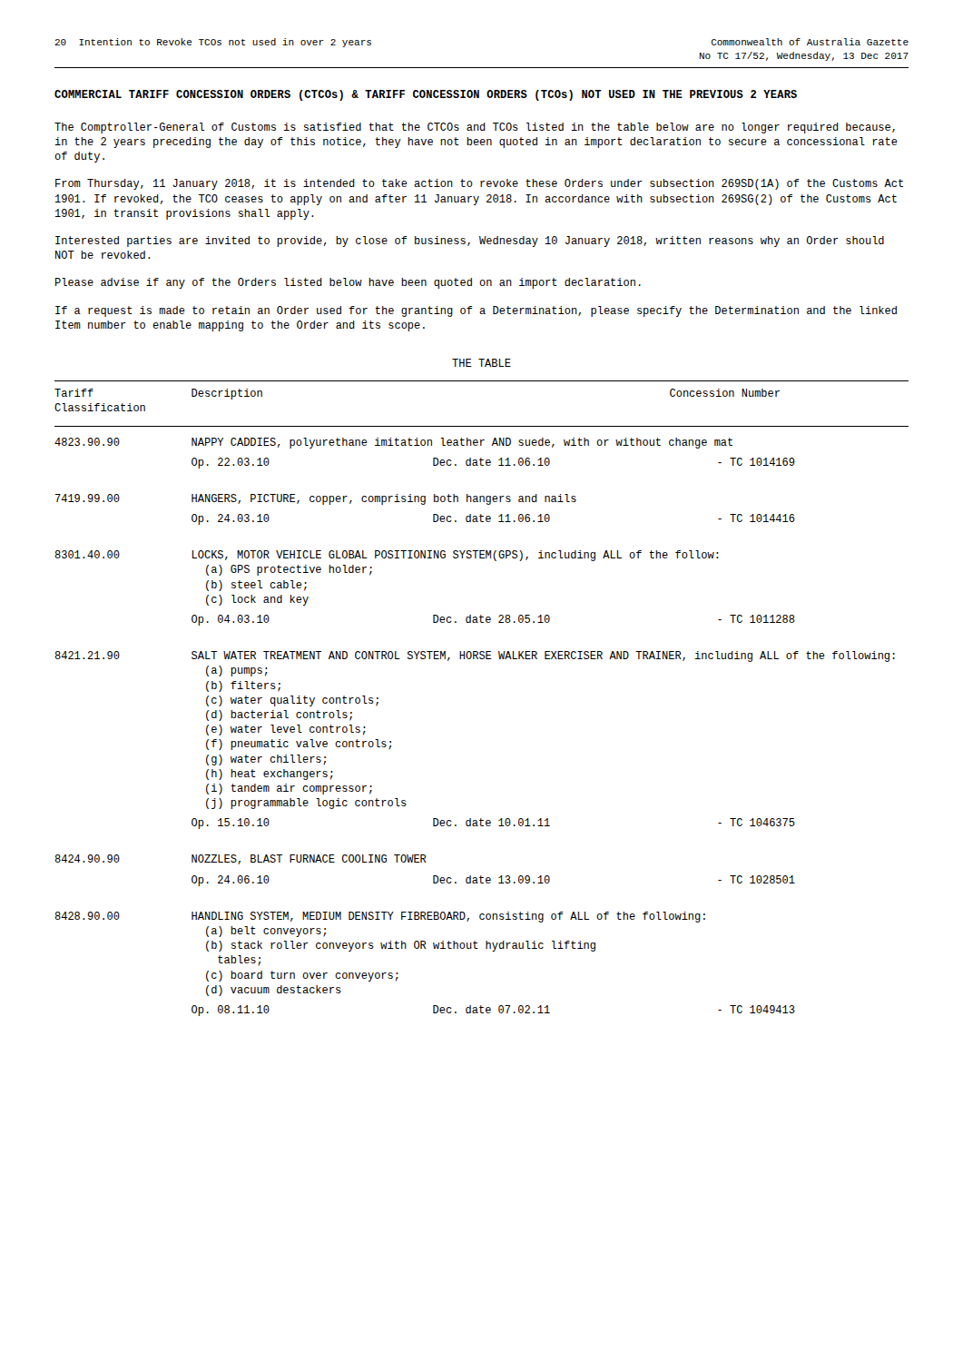20 Intention to Revoke TCOs not used in over 2 years
Commonwealth of Australia Gazette
No TC 17/52, Wednesday, 13 Dec 2017
COMMERCIAL TARIFF CONCESSION ORDERS (CTCOs) & TARIFF CONCESSION ORDERS (TCOs) NOT USED IN THE PREVIOUS 2 YEARS
The Comptroller-General of Customs is satisfied that the CTCOs and TCOs listed in the table below are no longer required because, in the 2 years preceding the day of this notice, they have not been quoted in an import declaration to secure a concessional rate of duty.
From Thursday, 11 January 2018, it is intended to take action to revoke these Orders under subsection 269SD(1A) of the Customs Act 1901. If revoked, the TCO ceases to apply on and after 11 January 2018. In accordance with subsection 269SG(2) of the Customs Act 1901, in transit provisions shall apply.
Interested parties are invited to provide, by close of business, Wednesday 10 January 2018, written reasons why an Order should NOT be revoked.
Please advise if any of the Orders listed below have been quoted on an import declaration.
If a request is made to retain an Order used for the granting of a Determination, please specify the Determination and the linked Item number to enable mapping to the Order and its scope.
THE TABLE
| Tariff Classification | Description | Concession Number |
| --- | --- | --- |
| 4823.90.90 | NAPPY CADDIES, polyurethane imitation leather AND suede, with or without change mat |
| | Op. 22.03.10 Dec. date 11.06.10 - TC 1014169 |
| 7419.99.00 | HANGERS, PICTURE, copper, comprising both hangers and nails |
| | Op. 24.03.10 Dec. date 11.06.10 - TC 1014416 |
| 8301.40.00 | LOCKS, MOTOR VEHICLE GLOBAL POSITIONING SYSTEM(GPS), including ALL of the follow: (a) GPS protective holder; (b) steel cable; (c) lock and key |
| | Op. 04.03.10 Dec. date 28.05.10 - TC 1011288 |
| 8421.21.90 | SALT WATER TREATMENT AND CONTROL SYSTEM, HORSE WALKER EXERCISER AND TRAINER, including ALL of the following: (a) pumps; (b) filters; (c) water quality controls; (d) bacterial controls; (e) water level controls; (f) pneumatic valve controls; (g) water chillers; (h) heat exchangers; (i) tandem air compressor; (j) programmable logic controls |
| | Op. 15.10.10 Dec. date 10.01.11 - TC 1046375 |
| 8424.90.90 | NOZZLES, BLAST FURNACE COOLING TOWER |
| | Op. 24.06.10 Dec. date 13.09.10 - TC 1028501 |
| 8428.90.00 | HANDLING SYSTEM, MEDIUM DENSITY FIBREBOARD, consisting of ALL of the following: (a) belt conveyors; (b) stack roller conveyors with OR without hydraulic lifting tables; (c) board turn over conveyors; (d) vacuum destackers |
| | Op. 08.11.10 Dec. date 07.02.11 - TC 1049413 |